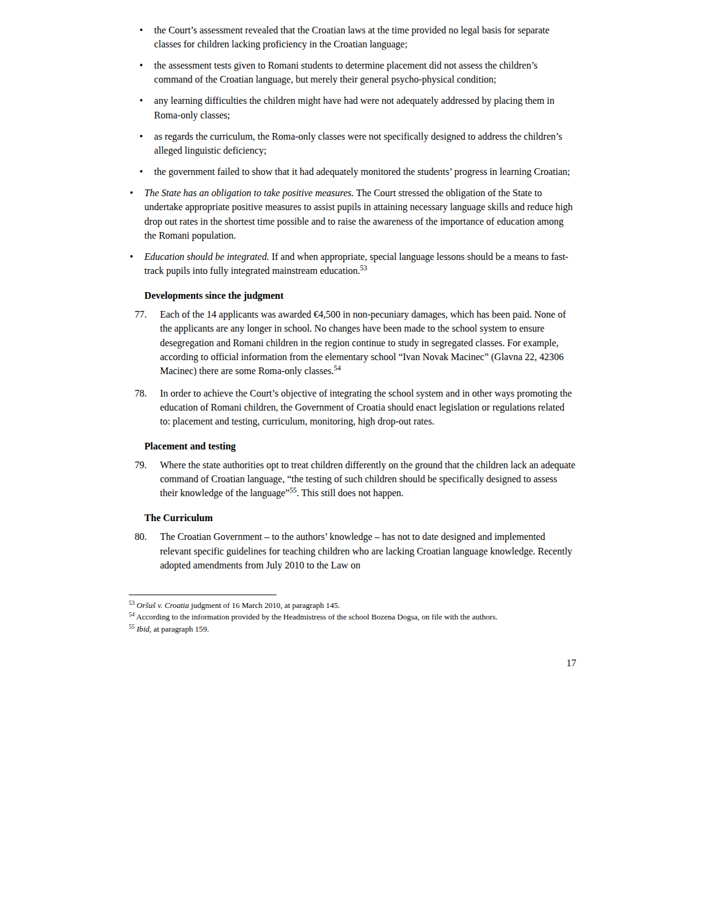the Court’s assessment revealed that the Croatian laws at the time provided no legal basis for separate classes for children lacking proficiency in the Croatian language;
the assessment tests given to Romani students to determine placement did not assess the children’s command of the Croatian language, but merely their general psycho-physical condition;
any learning difficulties the children might have had were not adequately addressed by placing them in Roma-only classes;
as regards the curriculum, the Roma-only classes were not specifically designed to address the children’s alleged linguistic deficiency;
the government failed to show that it had adequately monitored the students’ progress in learning Croatian;
The State has an obligation to take positive measures. The Court stressed the obligation of the State to undertake appropriate positive measures to assist pupils in attaining necessary language skills and reduce high drop out rates in the shortest time possible and to raise the awareness of the importance of education among the Romani population.
Education should be integrated. If and when appropriate, special language lessons should be a means to fast-track pupils into fully integrated mainstream education.53
Developments since the judgment
Each of the 14 applicants was awarded €4,500 in non-pecuniary damages, which has been paid. None of the applicants are any longer in school. No changes have been made to the school system to ensure desegregation and Romani children in the region continue to study in segregated classes. For example, according to official information from the elementary school “Ivan Novak Macinec” (Glavna 22, 42306 Macinec) there are some Roma-only classes.54
In order to achieve the Court’s objective of integrating the school system and in other ways promoting the education of Romani children, the Government of Croatia should enact legislation or regulations related to: placement and testing, curriculum, monitoring, high drop-out rates.
Placement and testing
Where the state authorities opt to treat children differently on the ground that the children lack an adequate command of Croatian language, “the testing of such children should be specifically designed to assess their knowledge of the language”55. This still does not happen.
The Curriculum
The Croatian Government – to the authors’ knowledge – has not to date designed and implemented relevant specific guidelines for teaching children who are lacking Croatian language knowledge. Recently adopted amendments from July 2010 to the Law on
53 Oršuš v. Croatia judgment of 16 March 2010, at paragraph 145.
54 According to the information provided by the Headmistress of the school Bozena Dogsa, on file with the authors.
55 Ibid, at paragraph 159.
17